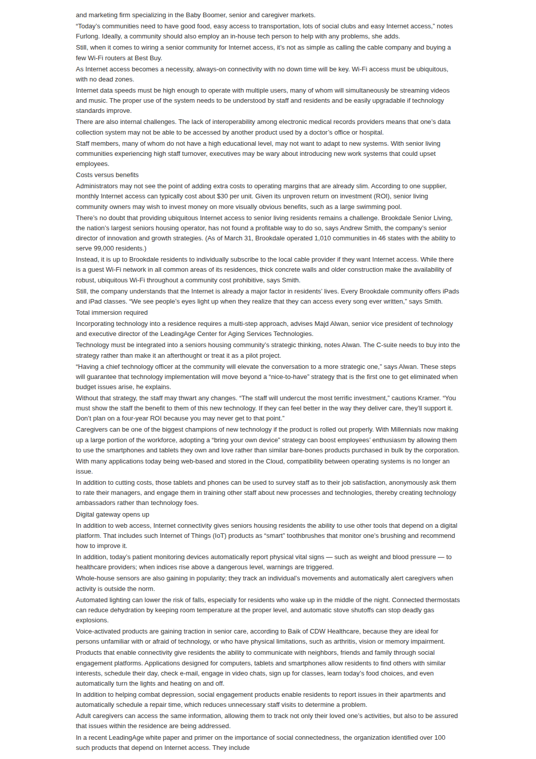and marketing firm specializing in the Baby Boomer, senior and caregiver markets.
“Today’s communities need to have good food, easy access to transportation, lots of social clubs and easy Internet access,” notes Furlong. Ideally, a community should also employ an in-house tech person to help with any problems, she adds.
Still, when it comes to wiring a senior community for Internet access, it’s not as simple as calling the cable company and buying a few Wi-Fi routers at Best Buy.
As Internet access becomes a necessity, always-on connectivity with no down time will be key. Wi-Fi access must be ubiquitous, with no dead zones.
Internet data speeds must be high enough to operate with multiple users, many of whom will simultaneously be streaming videos and music. The proper use of the system needs to be understood by staff and residents and be easily upgradable if technology standards improve.
There are also internal challenges. The lack of interoperability among electronic medical records providers means that one’s data collection system may not be able to be accessed by another product used by a doctor’s office or hospital.
Staff members, many of whom do not have a high educational level, may not want to adapt to new systems. With senior living communities experiencing high staff turnover, executives may be wary about introducing new work systems that could upset employees.
Costs versus benefits
Administrators may not see the point of adding extra costs to operating margins that are already slim. According to one supplier, monthly Internet access can typically cost about $30 per unit. Given its unproven return on investment (ROI), senior living community owners may wish to invest money on more visually obvious benefits, such as a large swimming pool.
There’s no doubt that providing ubiquitous Internet access to senior living residents remains a challenge. Brookdale Senior Living, the nation’s largest seniors housing operator, has not found a profitable way to do so, says Andrew Smith, the company’s senior director of innovation and growth strategies. (As of March 31, Brookdale operated 1,010 communities in 46 states with the ability to serve 99,000 residents.)
Instead, it is up to Brookdale residents to individually subscribe to the local cable provider if they want Internet access. While there is a guest Wi-Fi network in all common areas of its residences, thick concrete walls and older construction make the availability of robust, ubiquitous Wi-Fi throughout a community cost prohibitive, says Smith.
Still, the company understands that the Internet is already a major factor in residents’ lives. Every Brookdale community offers iPads and iPad classes. “We see people’s eyes light up when they realize that they can access every song ever written,” says Smith.
Total immersion required
Incorporating technology into a residence requires a multi-step approach, advises Majd Alwan, senior vice president of technology and executive director of the LeadingAge Center for Aging Services Technologies.
Technology must be integrated into a seniors housing community’s strategic thinking, notes Alwan. The C-suite needs to buy into the strategy rather than make it an afterthought or treat it as a pilot project.
“Having a chief technology officer at the community will elevate the conversation to a more strategic one,” says Alwan. These steps will guarantee that technology implementation will move beyond a “nice-to-have” strategy that is the first one to get eliminated when budget issues arise, he explains.
Without that strategy, the staff may thwart any changes. “The staff will undercut the most terrific investment,” cautions Kramer. “You must show the staff the benefit to them of this new technology. If they can feel better in the way they deliver care, they’ll support it. Don’t plan on a four-year ROI because you may never get to that point.”
Caregivers can be one of the biggest champions of new technology if the product is rolled out properly. With Millennials now making up a large portion of the workforce, adopting a “bring your own device” strategy can boost employees’ enthusiasm by allowing them to use the smartphones and tablets they own and love rather than similar bare-bones products purchased in bulk by the corporation.
With many applications today being web-based and stored in the Cloud, compatibility between operating systems is no longer an issue.
In addition to cutting costs, those tablets and phones can be used to survey staff as to their job satisfaction, anonymously ask them to rate their managers, and engage them in training other staff about new processes and technologies, thereby creating technology ambassadors rather than technology foes.
Digital gateway opens up
In addition to web access, Internet connectivity gives seniors housing residents the ability to use other tools that depend on a digital platform. That includes such Internet of Things (IoT) products as “smart” toothbrushes that monitor one’s brushing and recommend how to improve it.
In addition, today’s patient monitoring devices automatically report physical vital signs — such as weight and blood pressure — to healthcare providers; when indices rise above a dangerous level, warnings are triggered.
Whole-house sensors are also gaining in popularity; they track an individual’s movements and automatically alert caregivers when activity is outside the norm.
Automated lighting can lower the risk of falls, especially for residents who wake up in the middle of the night. Connected thermostats can reduce dehydration by keeping room temperature at the proper level, and automatic stove shutoffs can stop deadly gas explosions.
Voice-activated products are gaining traction in senior care, according to Baik of CDW Healthcare, because they are ideal for persons unfamiliar with or afraid of technology, or who have physical limitations, such as arthritis, vision or memory impairment.
Products that enable connectivity give residents the ability to communicate with neighbors, friends and family through social engagement platforms. Applications designed for computers, tablets and smartphones allow residents to find others with similar interests, schedule their day, check e-mail, engage in video chats, sign up for classes, learn today’s food choices, and even automatically turn the lights and heating on and off.
In addition to helping combat depression, social engagement products enable residents to report issues in their apartments and automatically schedule a repair time, which reduces unnecessary staff visits to determine a problem.
Adult caregivers can access the same information, allowing them to track not only their loved one’s activities, but also to be assured that issues within the residence are being addressed.
In a recent LeadingAge white paper and primer on the importance of social connectedness, the organization identified over 100 such products that depend on Internet access. They include